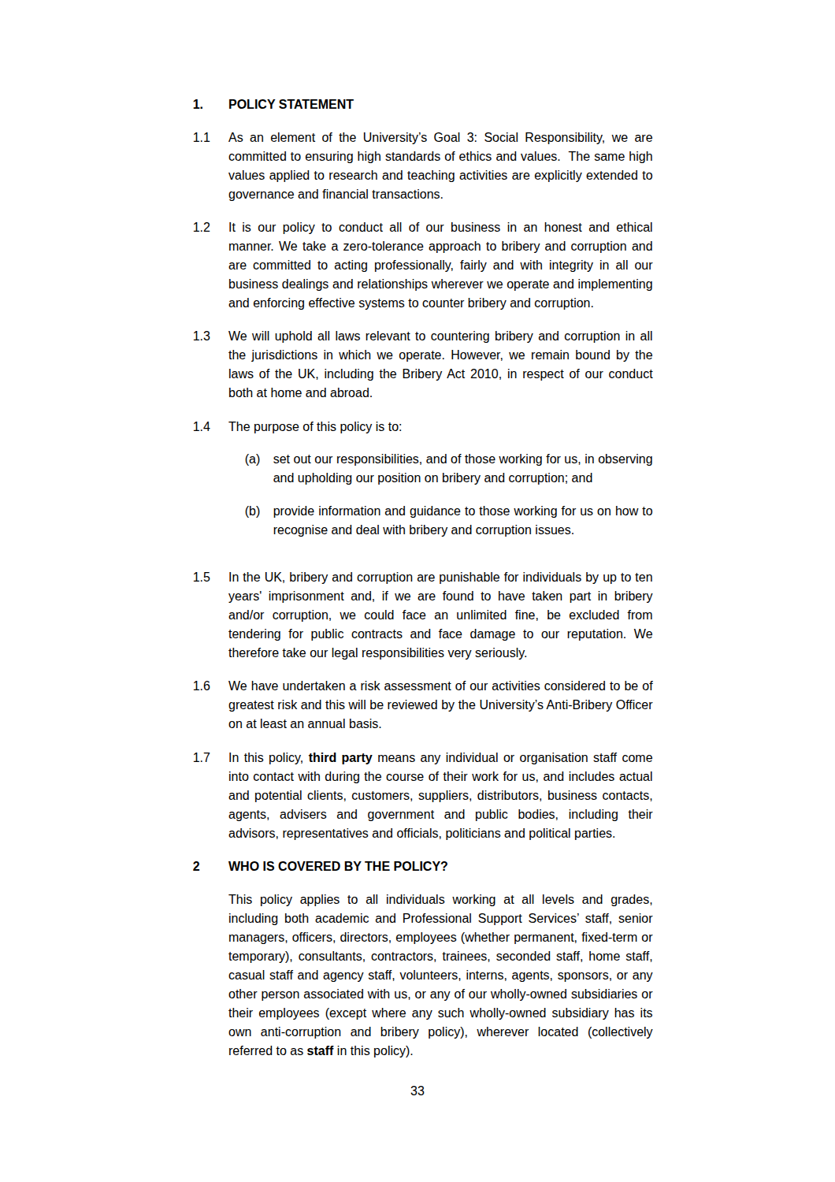1.
POLICY STATEMENT
1.1
As an element of the University’s Goal 3: Social Responsibility, we are committed to ensuring high standards of ethics and values. The same high values applied to research and teaching activities are explicitly extended to governance and financial transactions.
1.2
It is our policy to conduct all of our business in an honest and ethical manner. We take a zero-tolerance approach to bribery and corruption and are committed to acting professionally, fairly and with integrity in all our business dealings and relationships wherever we operate and implementing and enforcing effective systems to counter bribery and corruption.
1.3
We will uphold all laws relevant to countering bribery and corruption in all the jurisdictions in which we operate. However, we remain bound by the laws of the UK, including the Bribery Act 2010, in respect of our conduct both at home and abroad.
1.4
The purpose of this policy is to:
(a) set out our responsibilities, and of those working for us, in observing and upholding our position on bribery and corruption; and
(b) provide information and guidance to those working for us on how to recognise and deal with bribery and corruption issues.
1.5
In the UK, bribery and corruption are punishable for individuals by up to ten years' imprisonment and, if we are found to have taken part in bribery and/or corruption, we could face an unlimited fine, be excluded from tendering for public contracts and face damage to our reputation. We therefore take our legal responsibilities very seriously.
1.6
We have undertaken a risk assessment of our activities considered to be of greatest risk and this will be reviewed by the University’s Anti-Bribery Officer on at least an annual basis.
1.7
In this policy, third party means any individual or organisation staff come into contact with during the course of their work for us, and includes actual and potential clients, customers, suppliers, distributors, business contacts, agents, advisers and government and public bodies, including their advisors, representatives and officials, politicians and political parties.
2
WHO IS COVERED BY THE POLICY?
This policy applies to all individuals working at all levels and grades, including both academic and Professional Support Services’ staff, senior managers, officers, directors, employees (whether permanent, fixed-term or temporary), consultants, contractors, trainees, seconded staff, home staff, casual staff and agency staff, volunteers, interns, agents, sponsors, or any other person associated with us, or any of our wholly-owned subsidiaries or their employees (except where any such wholly-owned subsidiary has its own anti-corruption and bribery policy), wherever located (collectively referred to as staff in this policy).
33